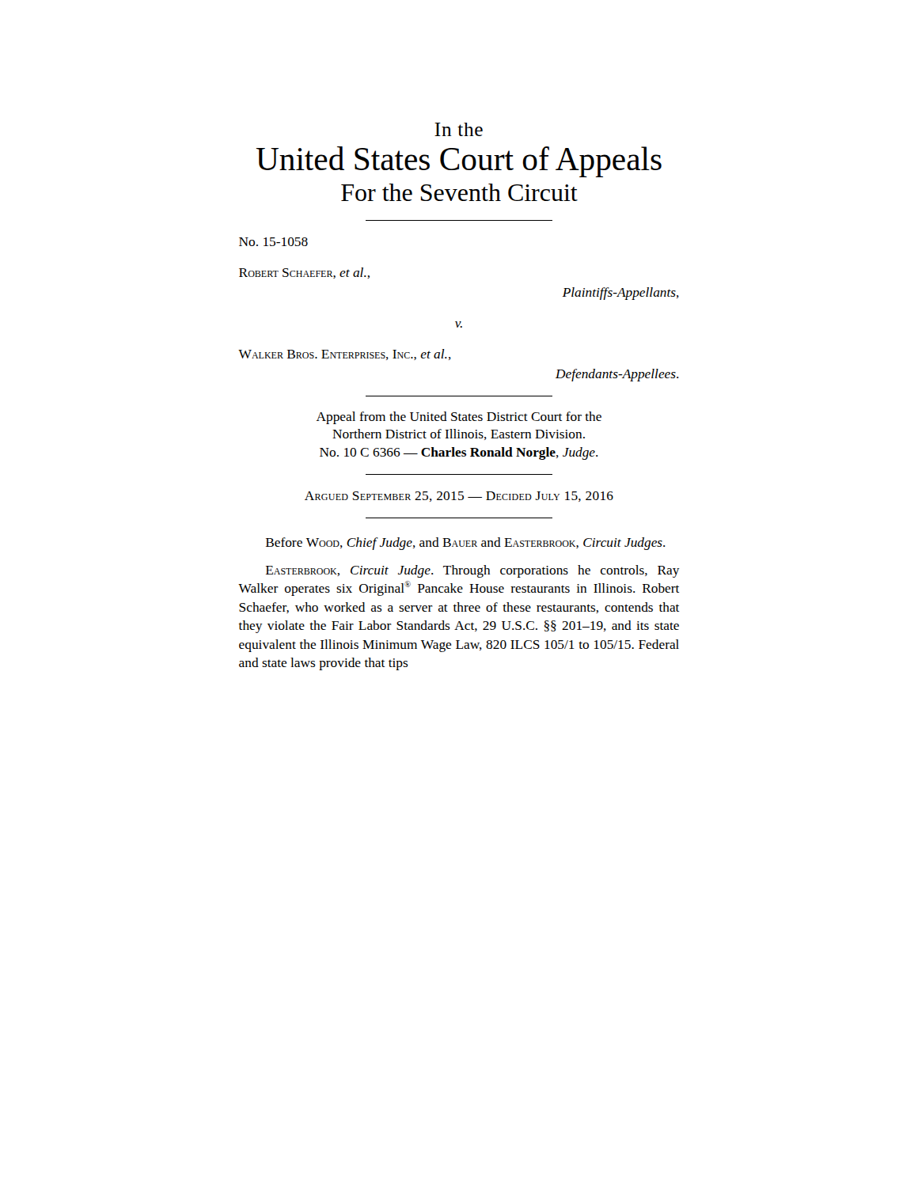In the
United States Court of Appeals
For the Seventh Circuit
No. 15-1058
Robert Schaefer, et al.,
Plaintiffs-Appellants,
v.
Walker Bros. Enterprises, Inc., et al.,
Defendants-Appellees.
Appeal from the United States District Court for the
Northern District of Illinois, Eastern Division.
No. 10 C 6366 — Charles Ronald Norgle, Judge.
Argued September 25, 2015 — Decided July 15, 2016
Before Wood, Chief Judge, and Bauer and Easterbrook, Circuit Judges.
Easterbrook, Circuit Judge. Through corporations he controls, Ray Walker operates six Original® Pancake House restaurants in Illinois. Robert Schaefer, who worked as a server at three of these restaurants, contends that they violate the Fair Labor Standards Act, 29 U.S.C. §§ 201–19, and its state equivalent the Illinois Minimum Wage Law, 820 ILCS 105/1 to 105/15. Federal and state laws provide that tips